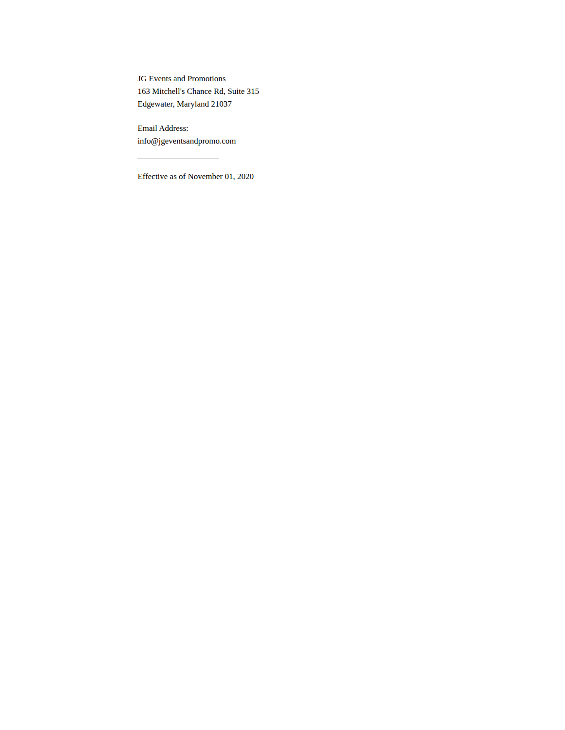JG Events and Promotions
163 Mitchell's Chance Rd, Suite 315
Edgewater, Maryland 21037
Email Address:
info@jgeventsandpromo.com
Effective as of November 01, 2020